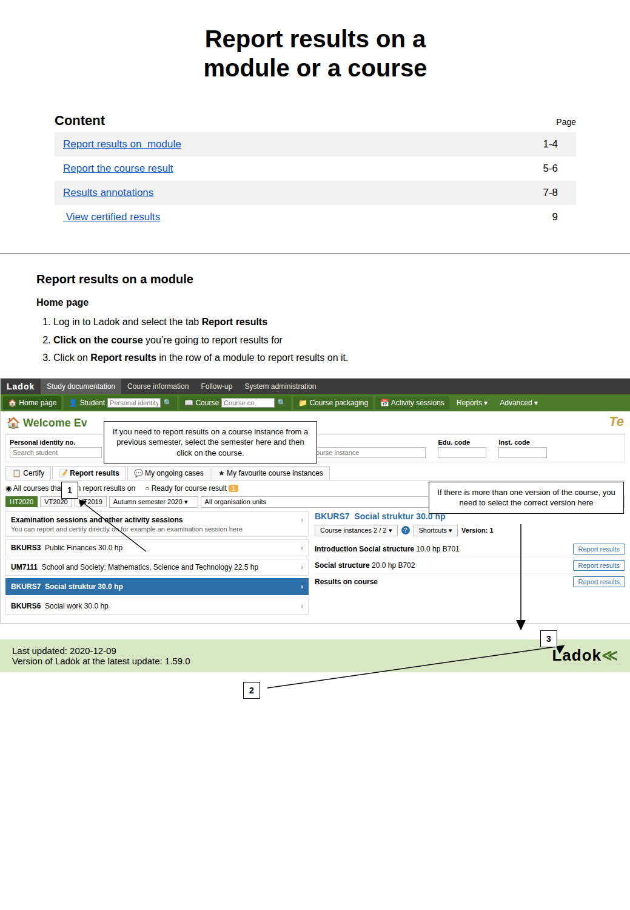Report results on a
module or a course
Content
Page
| Report results on module | 1-4 |
| Report the course result | 5-6 |
| Results annotations | 7-8 |
| View certified results | 9 |
Report results on a module
Home page
Log in to Ladok and select the tab Report results
Click on the course you’re going to report results for
Click on Report results in the row of a module to report results on it.
Ladok Study documentation Course information Follow-up System administration
🏠 Home page 👤 Student 🔍 📖 Course 🔍 📁 Course packaging 📅 Activity sessions Reports ▾ Advanced ▾
🏠 Welcome EvTe
Personal identity no.
Last
🔍 arch
Name
Edu. code
Inst. code
📋 Certify 📝 Report results 💬 My ongoing cases ★ My favourite course instances
◉ All courses that I can report results on ○ Ready for course result 1
HT2020 VT2020 HT2019 Autumn semester 2020 ▾ All organisation units× ▾
Examination sessions and other activity sessions ›
You can report and certify directly on for example an examination session here
BKURS3 Public Finances 30.0 hp ›
UM7111 School and Society: Mathematics, Science and Technology 22.5 hp ›
BKURS7 Social struktur 30.0 hp ›
BKURS6 Social work 30.0 hp ›
BKURS7 Social struktur 30.0 hp
Course instances 2 / 2 ▾ ? Shortcuts ▾ Version: 1
Introduction Social structure 10.0 hp B701 Report results
Social structure 20.0 hp B702 Report results
Results on course Report results
If you need to report results on a course instance from a previous semester, select the semester here and then click on the course.
If there is more than one version of the course, you need to select the correct version here
1
2
3
Last updated: 2020-12-09
Version of Ladok at the latest update: 1.59.0
Ladok≪